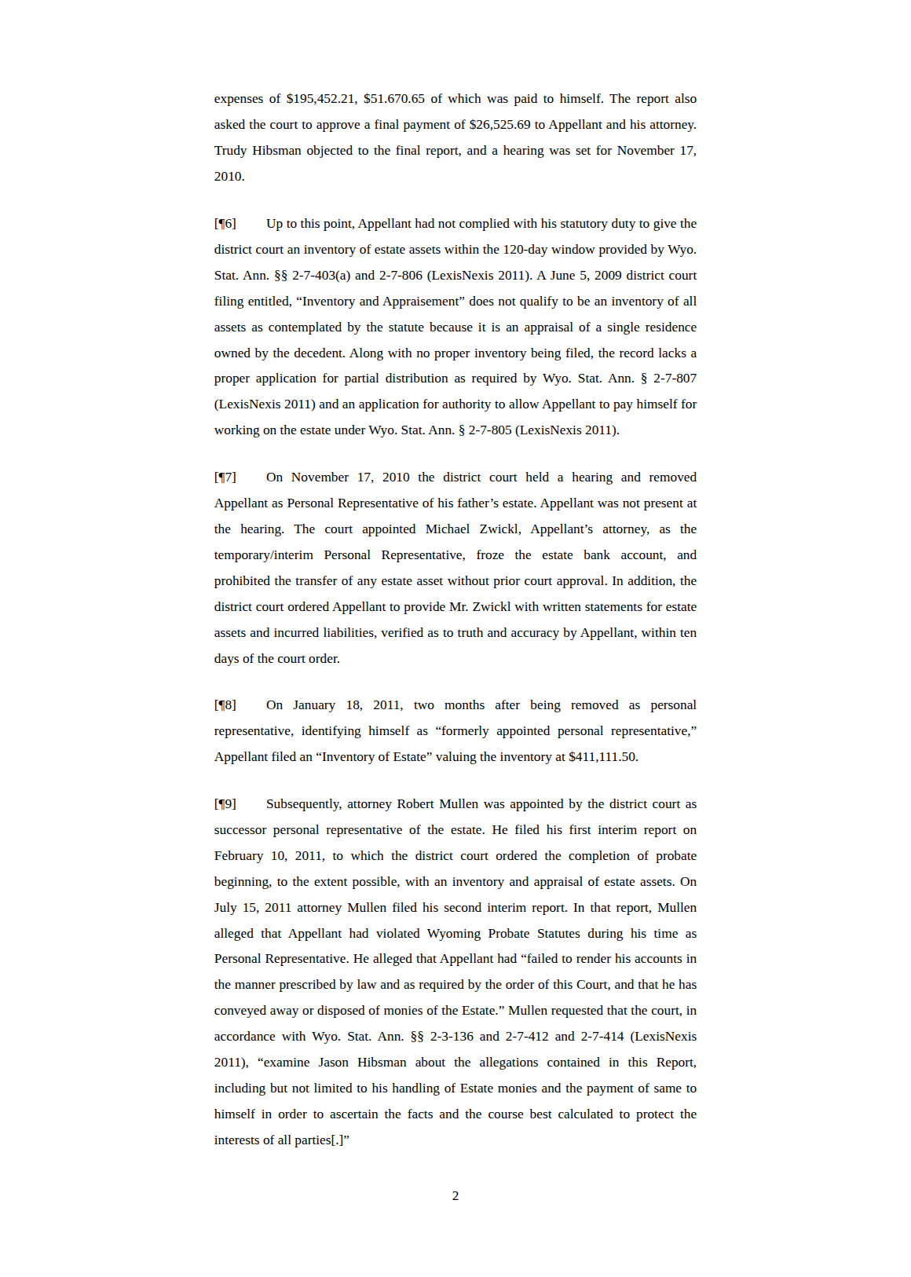expenses of $195,452.21, $51.670.65 of which was paid to himself. The report also asked the court to approve a final payment of $26,525.69 to Appellant and his attorney. Trudy Hibsman objected to the final report, and a hearing was set for November 17, 2010.
[¶6] Up to this point, Appellant had not complied with his statutory duty to give the district court an inventory of estate assets within the 120-day window provided by Wyo. Stat. Ann. §§ 2-7-403(a) and 2-7-806 (LexisNexis 2011). A June 5, 2009 district court filing entitled, “Inventory and Appraisement” does not qualify to be an inventory of all assets as contemplated by the statute because it is an appraisal of a single residence owned by the decedent. Along with no proper inventory being filed, the record lacks a proper application for partial distribution as required by Wyo. Stat. Ann. § 2-7-807 (LexisNexis 2011) and an application for authority to allow Appellant to pay himself for working on the estate under Wyo. Stat. Ann. § 2-7-805 (LexisNexis 2011).
[¶7] On November 17, 2010 the district court held a hearing and removed Appellant as Personal Representative of his father’s estate. Appellant was not present at the hearing. The court appointed Michael Zwickl, Appellant’s attorney, as the temporary/interim Personal Representative, froze the estate bank account, and prohibited the transfer of any estate asset without prior court approval. In addition, the district court ordered Appellant to provide Mr. Zwickl with written statements for estate assets and incurred liabilities, verified as to truth and accuracy by Appellant, within ten days of the court order.
[¶8] On January 18, 2011, two months after being removed as personal representative, identifying himself as “formerly appointed personal representative,” Appellant filed an “Inventory of Estate” valuing the inventory at $411,111.50.
[¶9] Subsequently, attorney Robert Mullen was appointed by the district court as successor personal representative of the estate. He filed his first interim report on February 10, 2011, to which the district court ordered the completion of probate beginning, to the extent possible, with an inventory and appraisal of estate assets. On July 15, 2011 attorney Mullen filed his second interim report. In that report, Mullen alleged that Appellant had violated Wyoming Probate Statutes during his time as Personal Representative. He alleged that Appellant had “failed to render his accounts in the manner prescribed by law and as required by the order of this Court, and that he has conveyed away or disposed of monies of the Estate.” Mullen requested that the court, in accordance with Wyo. Stat. Ann. §§ 2-3-136 and 2-7-412 and 2-7-414 (LexisNexis 2011), “examine Jason Hibsman about the allegations contained in this Report, including but not limited to his handling of Estate monies and the payment of same to himself in order to ascertain the facts and the course best calculated to protect the interests of all parties[.]”
2